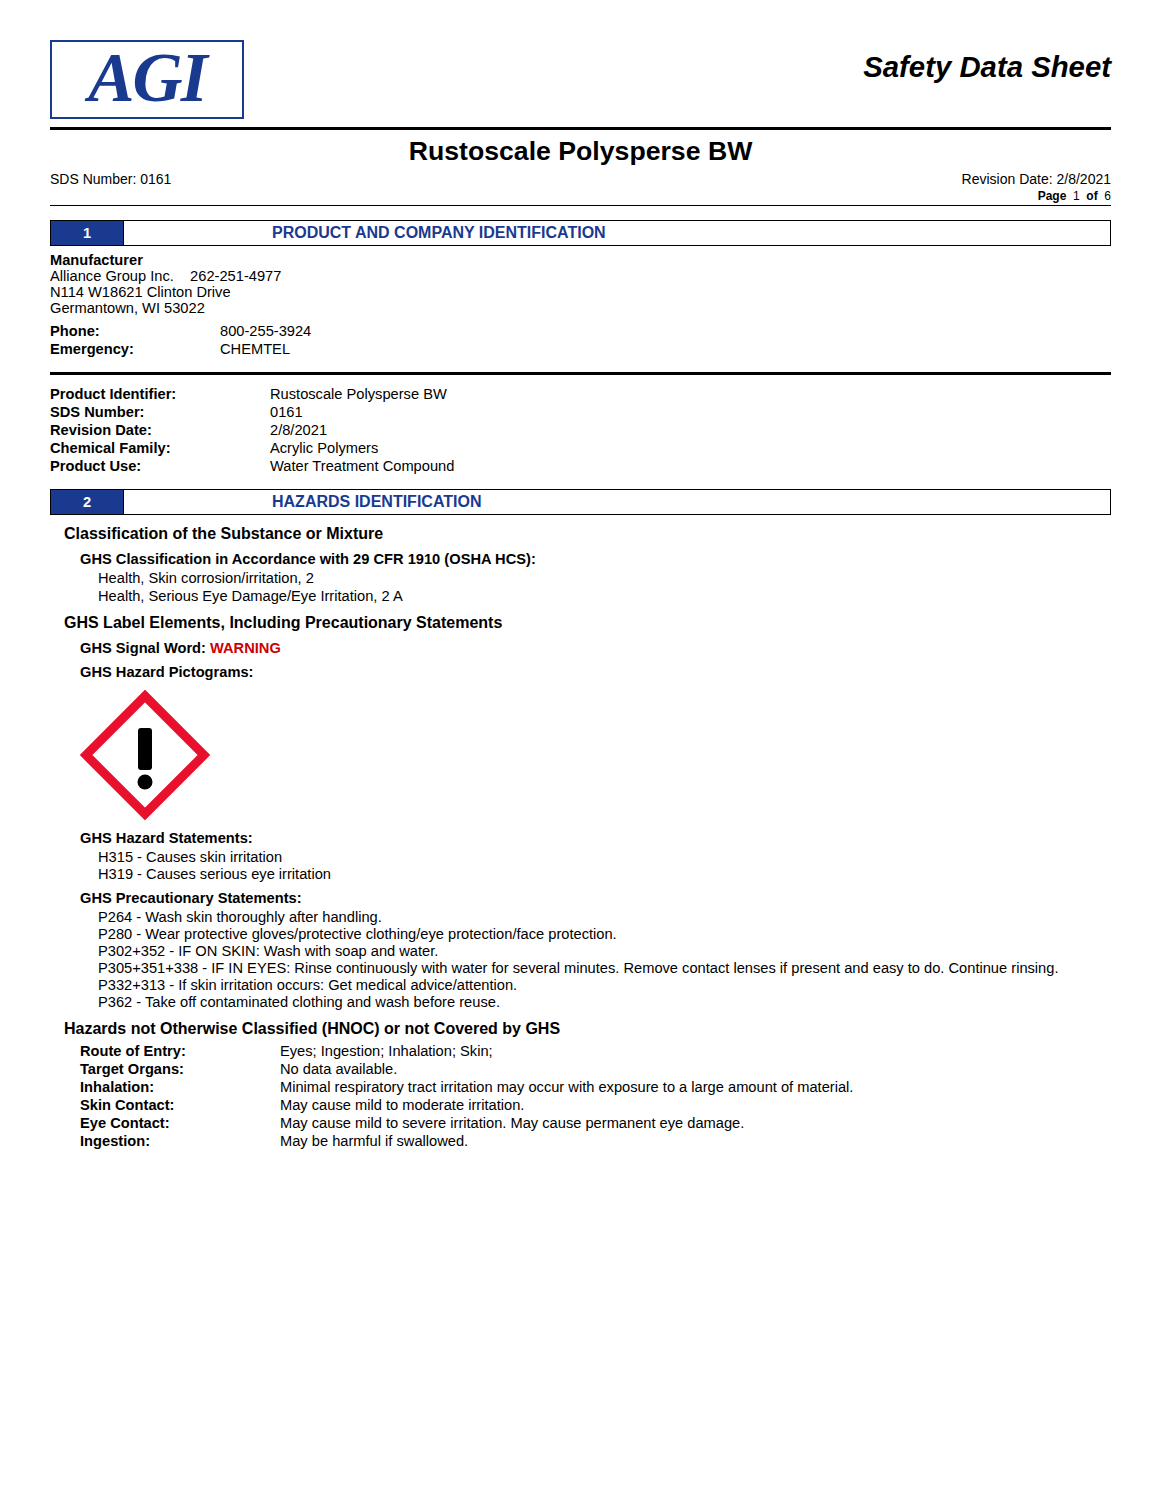AGI
Safety Data Sheet
Rustoscale Polysperse BW
SDS Number: 0161
Revision Date: 2/8/2021
Page 1 of 6
| 1 | | PRODUCT AND COMPANY IDENTIFICATION |
Manufacturer
Alliance Group Inc. 262-251-4977
N114 W18621 Clinton Drive
Germantown, WI 53022
| Phone: | 800-255-3924 |
| Emergency: | CHEMTEL |
| Product Identifier: | Rustoscale Polysperse BW |
| SDS Number: | 0161 |
| Revision Date: | 2/8/2021 |
| Chemical Family: | Acrylic Polymers |
| Product Use: | Water Treatment Compound |
| 2 | | HAZARDS IDENTIFICATION |
Classification of the Substance or Mixture
GHS Classification in Accordance with 29 CFR 1910 (OSHA HCS):
Health, Skin corrosion/irritation, 2
Health, Serious Eye Damage/Eye Irritation, 2 A
GHS Label Elements, Including Precautionary Statements
GHS Signal Word: WARNING
GHS Hazard Pictograms:
GHS Hazard Statements:
H315 - Causes skin irritation
H319 - Causes serious eye irritation
GHS Precautionary Statements:
P264 - Wash skin thoroughly after handling.
P280 - Wear protective gloves/protective clothing/eye protection/face protection.
P302+352 - IF ON SKIN: Wash with soap and water.
P305+351+338 - IF IN EYES: Rinse continuously with water for several minutes. Remove contact lenses if present and easy to do. Continue rinsing.
P332+313 - If skin irritation occurs: Get medical advice/attention.
P362 - Take off contaminated clothing and wash before reuse.
Hazards not Otherwise Classified (HNOC) or not Covered by GHS
| Route of Entry: | Eyes; Ingestion; Inhalation; Skin; |
| Target Organs: | No data available. |
| Inhalation: | Minimal respiratory tract irritation may occur with exposure to a large amount of material. |
| Skin Contact: | May cause mild to moderate irritation. |
| Eye Contact: | May cause mild to severe irritation. May cause permanent eye damage. |
| Ingestion: | May be harmful if swallowed. |